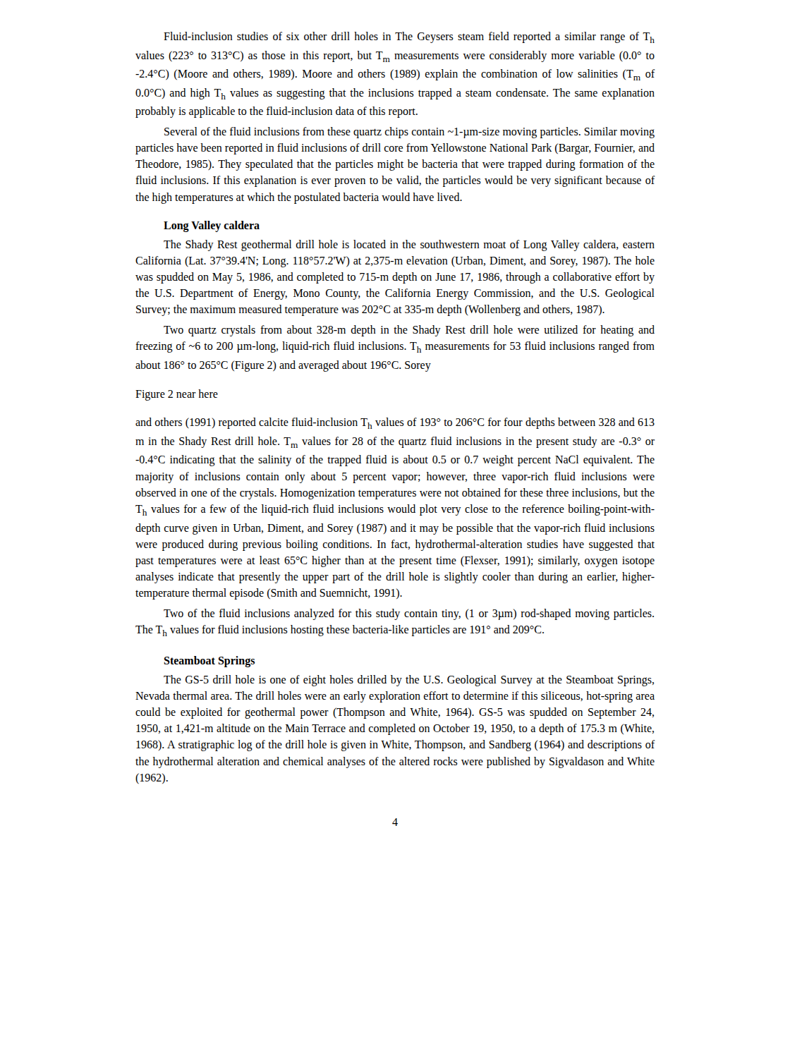Fluid-inclusion studies of six other drill holes in The Geysers steam field reported a similar range of Th values (223° to 313°C) as those in this report, but Tm measurements were considerably more variable (0.0° to -2.4°C) (Moore and others, 1989). Moore and others (1989) explain the combination of low salinities (Tm of 0.0°C) and high Th values as suggesting that the inclusions trapped a steam condensate. The same explanation probably is applicable to the fluid-inclusion data of this report.
Several of the fluid inclusions from these quartz chips contain ~1-µm-size moving particles. Similar moving particles have been reported in fluid inclusions of drill core from Yellowstone National Park (Bargar, Fournier, and Theodore, 1985). They speculated that the particles might be bacteria that were trapped during formation of the fluid inclusions. If this explanation is ever proven to be valid, the particles would be very significant because of the high temperatures at which the postulated bacteria would have lived.
Long Valley caldera
The Shady Rest geothermal drill hole is located in the southwestern moat of Long Valley caldera, eastern California (Lat. 37°39.4'N; Long. 118°57.2'W) at 2,375-m elevation (Urban, Diment, and Sorey, 1987). The hole was spudded on May 5, 1986, and completed to 715-m depth on June 17, 1986, through a collaborative effort by the U.S. Department of Energy, Mono County, the California Energy Commission, and the U.S. Geological Survey; the maximum measured temperature was 202°C at 335-m depth (Wollenberg and others, 1987).
Two quartz crystals from about 328-m depth in the Shady Rest drill hole were utilized for heating and freezing of ~6 to 200 µm-long, liquid-rich fluid inclusions. Th measurements for 53 fluid inclusions ranged from about 186° to 265°C (Figure 2) and averaged about 196°C. Sorey
Figure 2 near here
and others (1991) reported calcite fluid-inclusion Th values of 193° to 206°C for four depths between 328 and 613 m in the Shady Rest drill hole. Tm values for 28 of the quartz fluid inclusions in the present study are -0.3° or -0.4°C indicating that the salinity of the trapped fluid is about 0.5 or 0.7 weight percent NaCl equivalent. The majority of inclusions contain only about 5 percent vapor; however, three vapor-rich fluid inclusions were observed in one of the crystals. Homogenization temperatures were not obtained for these three inclusions, but the Th values for a few of the liquid-rich fluid inclusions would plot very close to the reference boiling-point-with-depth curve given in Urban, Diment, and Sorey (1987) and it may be possible that the vapor-rich fluid inclusions were produced during previous boiling conditions. In fact, hydrothermal-alteration studies have suggested that past temperatures were at least 65°C higher than at the present time (Flexser, 1991); similarly, oxygen isotope analyses indicate that presently the upper part of the drill hole is slightly cooler than during an earlier, higher-temperature thermal episode (Smith and Suemnicht, 1991).
Two of the fluid inclusions analyzed for this study contain tiny, (1 or 3µm) rod-shaped moving particles. The Th values for fluid inclusions hosting these bacteria-like particles are 191° and 209°C.
Steamboat Springs
The GS-5 drill hole is one of eight holes drilled by the U.S. Geological Survey at the Steamboat Springs, Nevada thermal area. The drill holes were an early exploration effort to determine if this siliceous, hot-spring area could be exploited for geothermal power (Thompson and White, 1964). GS-5 was spudded on September 24, 1950, at 1,421-m altitude on the Main Terrace and completed on October 19, 1950, to a depth of 175.3 m (White, 1968). A stratigraphic log of the drill hole is given in White, Thompson, and Sandberg (1964) and descriptions of the hydrothermal alteration and chemical analyses of the altered rocks were published by Sigvaldason and White (1962).
4